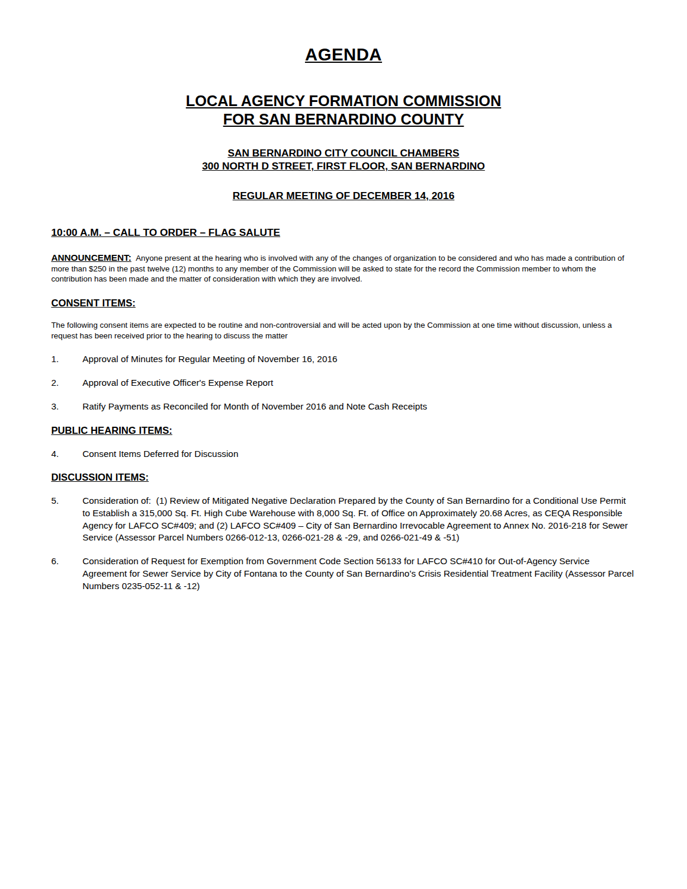AGENDA
LOCAL AGENCY FORMATION COMMISSION
FOR SAN BERNARDINO COUNTY
SAN BERNARDINO CITY COUNCIL CHAMBERS
300 NORTH D STREET, FIRST FLOOR, SAN BERNARDINO
REGULAR MEETING OF DECEMBER 14, 2016
10:00 A.M. – CALL TO ORDER – FLAG SALUTE
ANNOUNCEMENT: Anyone present at the hearing who is involved with any of the changes of organization to be considered and who has made a contribution of more than $250 in the past twelve (12) months to any member of the Commission will be asked to state for the record the Commission member to whom the contribution has been made and the matter of consideration with which they are involved.
CONSENT ITEMS:
The following consent items are expected to be routine and non-controversial and will be acted upon by the Commission at one time without discussion, unless a request has been received prior to the hearing to discuss the matter
1. Approval of Minutes for Regular Meeting of November 16, 2016
2. Approval of Executive Officer's Expense Report
3. Ratify Payments as Reconciled for Month of November 2016 and Note Cash Receipts
PUBLIC HEARING ITEMS:
4. Consent Items Deferred for Discussion
DISCUSSION ITEMS:
5. Consideration of: (1) Review of Mitigated Negative Declaration Prepared by the County of San Bernardino for a Conditional Use Permit to Establish a 315,000 Sq. Ft. High Cube Warehouse with 8,000 Sq. Ft. of Office on Approximately 20.68 Acres, as CEQA Responsible Agency for LAFCO SC#409; and (2) LAFCO SC#409 – City of San Bernardino Irrevocable Agreement to Annex No. 2016-218 for Sewer Service (Assessor Parcel Numbers 0266-012-13, 0266-021-28 & -29, and 0266-021-49 & -51)
6. Consideration of Request for Exemption from Government Code Section 56133 for LAFCO SC#410 for Out-of-Agency Service Agreement for Sewer Service by City of Fontana to the County of San Bernardino’s Crisis Residential Treatment Facility (Assessor Parcel Numbers 0235-052-11 & -12)